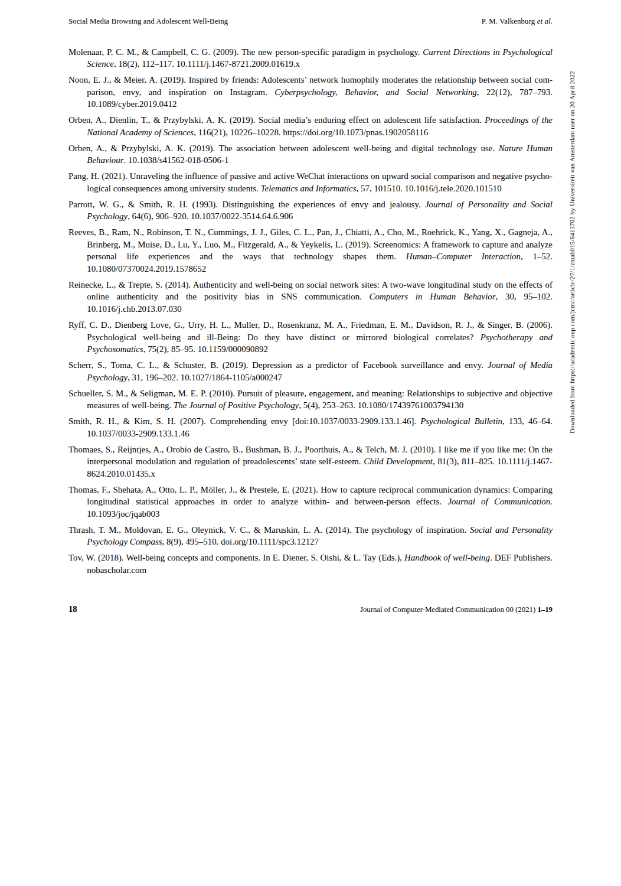Downloaded from https://academic.oup.com/jcmc/article/27/1/zmab015/6413702 by Universiteit van Amsterdam user on 20 April 2022
Social Media Browsing and Adolescent Well-Being
P. M. Valkenburg et al.
Molenaar, P. C. M., & Campbell, C. G. (2009). The new person-specific paradigm in psychology. Current Directions in Psychological Science, 18(2), 112–117. 10.1111/j.1467-8721.2009.01619.x
Noon, E. J., & Meier, A. (2019). Inspired by friends: Adolescents’ network homophily moderates the relationship between social comparison, envy, and inspiration on Instagram. Cyberpsychology, Behavior, and Social Networking, 22(12), 787–793. 10.1089/cyber.2019.0412
Orben, A., Dienlin, T., & Przybylski, A. K. (2019). Social media’s enduring effect on adolescent life satisfaction. Proceedings of the National Academy of Sciences, 116(21), 10226–10228. https://doi.org/10.1073/pnas.1902058116
Orben, A., & Przybylski, A. K. (2019). The association between adolescent well-being and digital technology use. Nature Human Behaviour. 10.1038/s41562-018-0506-1
Pang, H. (2021). Unraveling the influence of passive and active WeChat interactions on upward social comparison and negative psychological consequences among university students. Telematics and Informatics, 57, 101510. 10.1016/j.tele.2020.101510
Parrott, W. G., & Smith, R. H. (1993). Distinguishing the experiences of envy and jealousy. Journal of Personality and Social Psychology, 64(6), 906–920. 10.1037/0022-3514.64.6.906
Reeves, B., Ram, N., Robinson, T. N., Cummings, J. J., Giles, C. L., Pan, J., Chiatti, A., Cho, M., Roehrick, K., Yang, X., Gagneja, A., Brinberg, M., Muise, D., Lu, Y., Luo, M., Fitzgerald, A., & Yeykelis, L. (2019). Screenomics: A framework to capture and analyze personal life experiences and the ways that technology shapes them. Human–Computer Interaction, 1–52. 10.1080/07370024.2019.1578652
Reinecke, L., & Trepte, S. (2014). Authenticity and well-being on social network sites: A two-wave longitudinal study on the effects of online authenticity and the positivity bias in SNS communication. Computers in Human Behavior, 30, 95–102. 10.1016/j.chb.2013.07.030
Ryff, C. D., Dienberg Love, G., Urry, H. L., Muller, D., Rosenkranz, M. A., Friedman, E. M., Davidson, R. J., & Singer, B. (2006). Psychological well-being and ill-Being: Do they have distinct or mirrored biological correlates? Psychotherapy and Psychosomatics, 75(2), 85–95. 10.1159/000090892
Scherr, S., Toma, C. L., & Schuster, B. (2019). Depression as a predictor of Facebook surveillance and envy. Journal of Media Psychology, 31, 196–202. 10.1027/1864-1105/a000247
Schueller, S. M., & Seligman, M. E. P. (2010). Pursuit of pleasure, engagement, and meaning: Relationships to subjective and objective measures of well-being. The Journal of Positive Psychology, 5(4), 253–263. 10.1080/17439761003794130
Smith, R. H., & Kim, S. H. (2007). Comprehending envy [doi:10.1037/0033-2909.133.1.46]. Psychological Bulletin, 133, 46–64. 10.1037/0033-2909.133.1.46
Thomaes, S., Reijntjes, A., Orobio de Castro, B., Bushman, B. J., Poorthuis, A., & Telch, M. J. (2010). I like me if you like me: On the interpersonal modulation and regulation of preadolescents’ state self-esteem. Child Development, 81(3), 811–825. 10.1111/j.1467-8624.2010.01435.x
Thomas, F., Shehata, A., Otto, L. P., Möller, J., & Prestele, E. (2021). How to capture reciprocal communication dynamics: Comparing longitudinal statistical approaches in order to analyze within- and between-person effects. Journal of Communication. 10.1093/joc/jqab003
Thrash, T. M., Moldovan, E. G., Oleynick, V. C., & Maruskin, L. A. (2014). The psychology of inspiration. Social and Personality Psychology Compass, 8(9), 495–510. doi.org/10.1111/spc3.12127
Tov, W. (2018). Well-being concepts and components. In E. Diener, S. Oishi, & L. Tay (Eds.), Handbook of well-being. DEF Publishers. nobascholar.com
18
Journal of Computer-Mediated Communication 00 (2021) 1–19